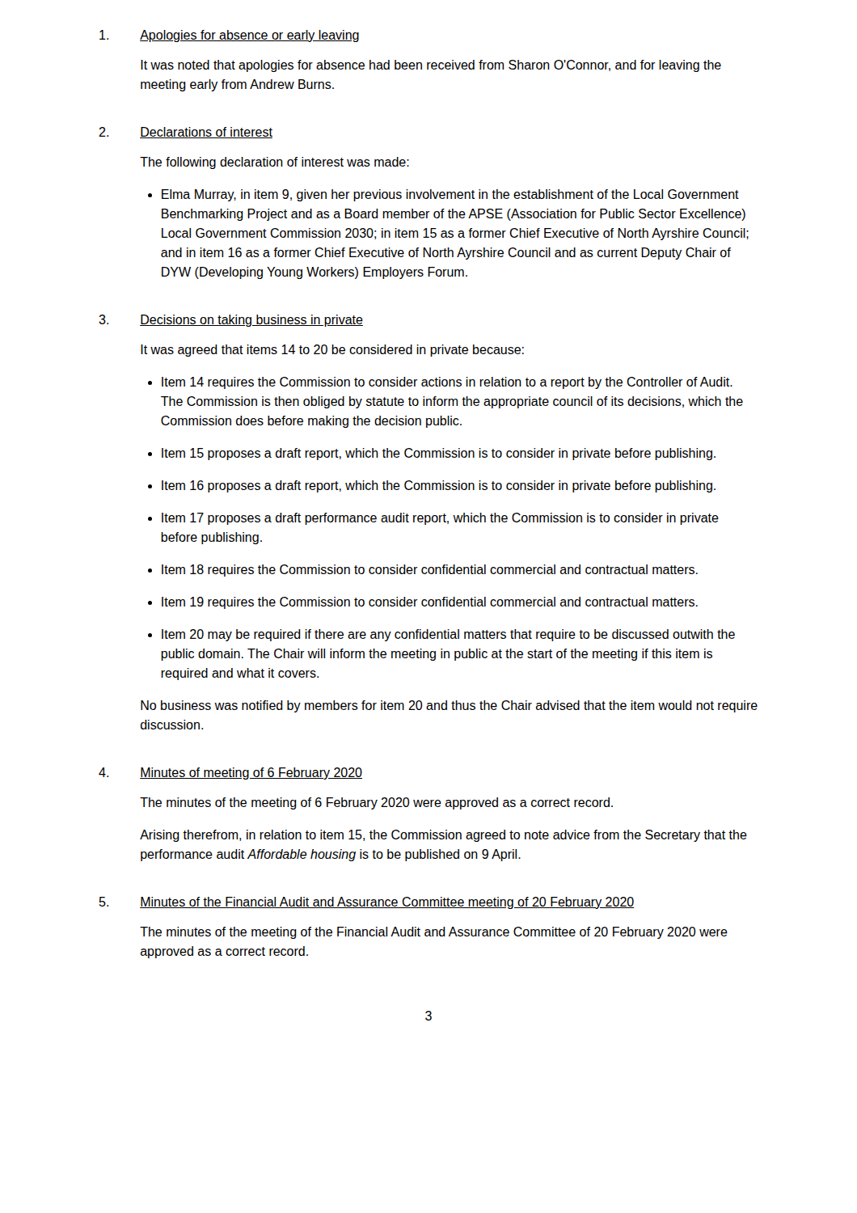1.
Apologies for absence or early leaving
It was noted that apologies for absence had been received from Sharon O'Connor, and for leaving the meeting early from Andrew Burns.
2.
Declarations of interest
The following declaration of interest was made:
Elma Murray, in item 9, given her previous involvement in the establishment of the Local Government Benchmarking Project and as a Board member of the APSE (Association for Public Sector Excellence) Local Government Commission 2030; in item 15 as a former Chief Executive of North Ayrshire Council; and in item 16 as a former Chief Executive of North Ayrshire Council and as current Deputy Chair of DYW (Developing Young Workers) Employers Forum.
3.
Decisions on taking business in private
It was agreed that items 14 to 20 be considered in private because:
Item 14 requires the Commission to consider actions in relation to a report by the Controller of Audit. The Commission is then obliged by statute to inform the appropriate council of its decisions, which the Commission does before making the decision public.
Item 15 proposes a draft report, which the Commission is to consider in private before publishing.
Item 16 proposes a draft report, which the Commission is to consider in private before publishing.
Item 17 proposes a draft performance audit report, which the Commission is to consider in private before publishing.
Item 18 requires the Commission to consider confidential commercial and contractual matters.
Item 19 requires the Commission to consider confidential commercial and contractual matters.
Item 20 may be required if there are any confidential matters that require to be discussed outwith the public domain. The Chair will inform the meeting in public at the start of the meeting if this item is required and what it covers.
No business was notified by members for item 20 and thus the Chair advised that the item would not require discussion.
4.
Minutes of meeting of 6 February 2020
The minutes of the meeting of 6 February 2020 were approved as a correct record.
Arising therefrom, in relation to item 15, the Commission agreed to note advice from the Secretary that the performance audit Affordable housing is to be published on 9 April.
5.
Minutes of the Financial Audit and Assurance Committee meeting of 20 February 2020
The minutes of the meeting of the Financial Audit and Assurance Committee of 20 February 2020 were approved as a correct record.
3